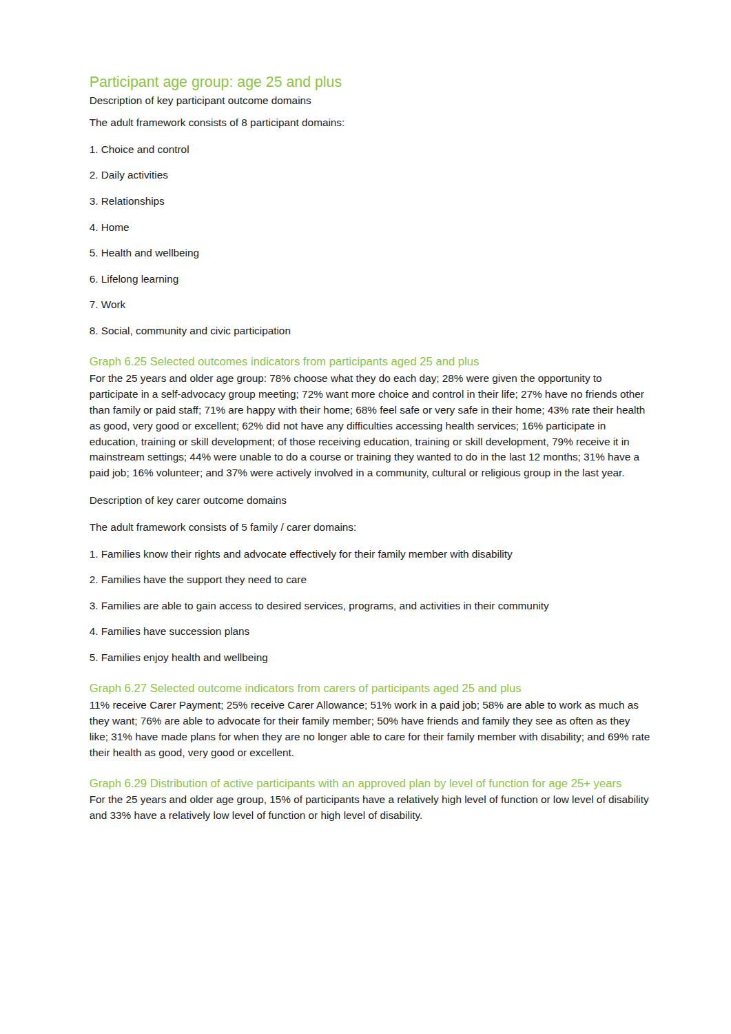Participant age group: age 25 and plus
Description of key participant outcome domains
The adult framework consists of 8 participant domains:
1. Choice and control
2. Daily activities
3. Relationships
4. Home
5. Health and wellbeing
6. Lifelong learning
7. Work
8. Social, community and civic participation
Graph 6.25 Selected outcomes indicators from participants aged 25 and plus
For the 25 years and older age group: 78% choose what they do each day; 28% were given the opportunity to participate in a self-advocacy group meeting; 72% want more choice and control in their life; 27% have no friends other than family or paid staff; 71% are happy with their home; 68% feel safe or very safe in their home; 43% rate their health as good, very good or excellent; 62% did not have any difficulties accessing health services; 16% participate in education, training or skill development; of those receiving education, training or skill development, 79% receive it in mainstream settings; 44% were unable to do a course or training they wanted to do in the last 12 months; 31% have a paid job; 16% volunteer; and 37% were actively involved in a community, cultural or religious group in the last year.
Description of key carer outcome domains
The adult framework consists of 5 family / carer domains:
1. Families know their rights and advocate effectively for their family member with disability
2. Families have the support they need to care
3. Families are able to gain access to desired services, programs, and activities in their community
4. Families have succession plans
5. Families enjoy health and wellbeing
Graph 6.27 Selected outcome indicators from carers of participants aged 25 and plus
11% receive Carer Payment; 25% receive Carer Allowance; 51% work in a paid job; 58% are able to work as much as they want; 76% are able to advocate for their family member; 50% have friends and family they see as often as they like; 31% have made plans for when they are no longer able to care for their family member with disability; and 69% rate their health as good, very good or excellent.
Graph 6.29 Distribution of active participants with an approved plan by level of function for age 25+ years
For the 25 years and older age group, 15% of participants have a relatively high level of function or low level of disability and 33% have a relatively low level of function or high level of disability.